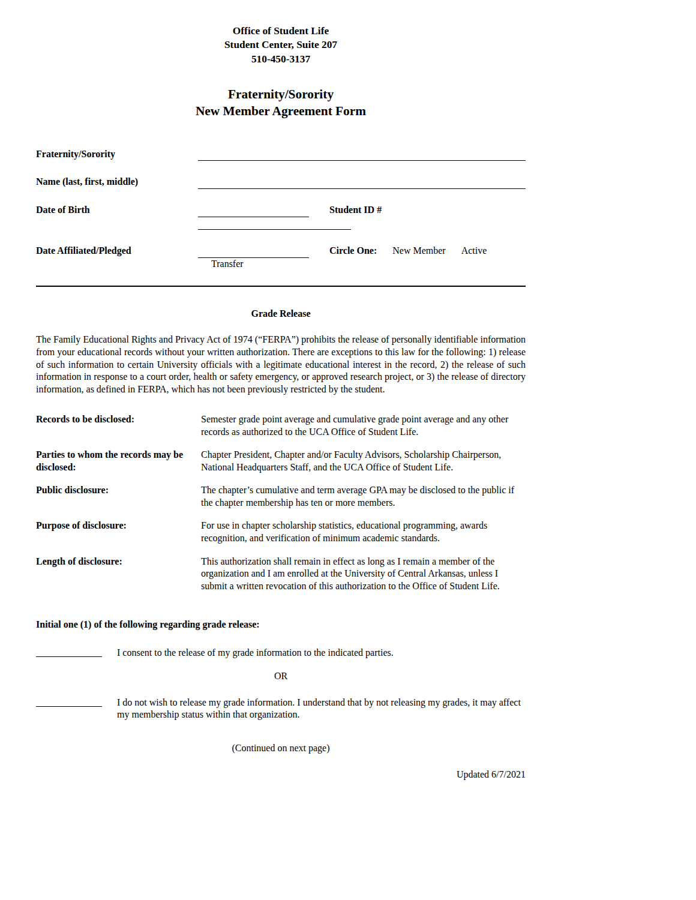Office of Student Life
Student Center, Suite 207
510-450-3137
Fraternity/Sorority
New Member Agreement Form
Fraternity/Sorority
Name (last, first, middle)
Date of Birth
Student ID #
Date Affiliated/Pledged
Circle One: New Member Active Transfer
Grade Release
The Family Educational Rights and Privacy Act of 1974 (“FERPA”) prohibits the release of personally identifiable information from your educational records without your written authorization. There are exceptions to this law for the following: 1) release of such information to certain University officials with a legitimate educational interest in the record, 2) the release of such information in response to a court order, health or safety emergency, or approved research project, or 3) the release of directory information, as defined in FERPA, which has not been previously restricted by the student.
| Records to be disclosed: | Semester grade point average and cumulative grade point average and any other records as authorized to the UCA Office of Student Life. |
| Parties to whom the records may be disclosed: | Chapter President, Chapter and/or Faculty Advisors, Scholarship Chairperson, National Headquarters Staff, and the UCA Office of Student Life. |
| Public disclosure: | The chapter’s cumulative and term average GPA may be disclosed to the public if the chapter membership has ten or more members. |
| Purpose of disclosure: | For use in chapter scholarship statistics, educational programming, awards recognition, and verification of minimum academic standards. |
| Length of disclosure: | This authorization shall remain in effect as long as I remain a member of the organization and I am enrolled at the University of Central Arkansas, unless I submit a written revocation of this authorization to the Office of Student Life. |
Initial one (1) of the following regarding grade release:
I consent to the release of my grade information to the indicated parties.
OR
I do not wish to release my grade information. I understand that by not releasing my grades, it may affect my membership status within that organization.
(Continued on next page)
Updated 6/7/2021